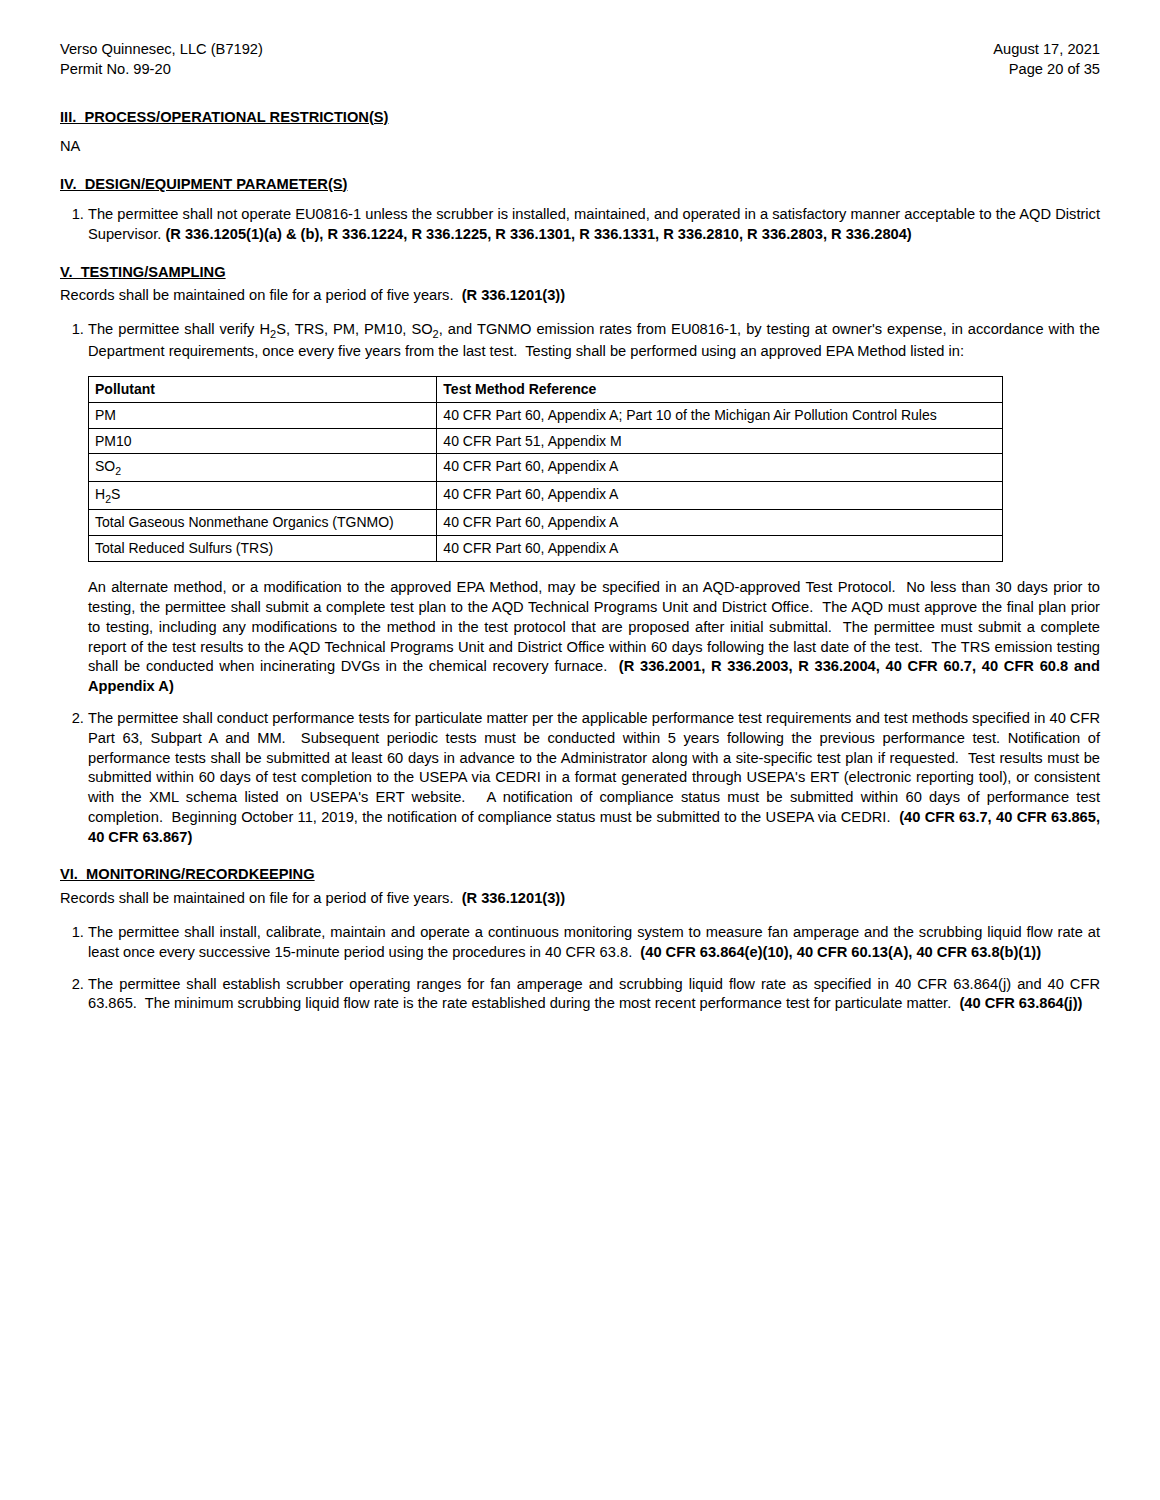Verso Quinnesec, LLC (B7192) Permit No. 99-20
August 17, 2021 Page 20 of 35
III. PROCESS/OPERATIONAL RESTRICTION(S)
NA
IV. DESIGN/EQUIPMENT PARAMETER(S)
The permittee shall not operate EU0816-1 unless the scrubber is installed, maintained, and operated in a satisfactory manner acceptable to the AQD District Supervisor. (R 336.1205(1)(a) & (b), R 336.1224, R 336.1225, R 336.1301, R 336.1331, R 336.2810, R 336.2803, R 336.2804)
V. TESTING/SAMPLING
Records shall be maintained on file for a period of five years. (R 336.1201(3))
The permittee shall verify H2S, TRS, PM, PM10, SO2, and TGNMO emission rates from EU0816-1, by testing at owner's expense, in accordance with the Department requirements, once every five years from the last test. Testing shall be performed using an approved EPA Method listed in:
| Pollutant | Test Method Reference |
| --- | --- |
| PM | 40 CFR Part 60, Appendix A; Part 10 of the Michigan Air Pollution Control Rules |
| PM10 | 40 CFR Part 51, Appendix M |
| SO 2 | 40 CFR Part 60, Appendix A |
| H 2 S | 40 CFR Part 60, Appendix A |
| Total Gaseous Nonmethane Organics (TGNMO) | 40 CFR Part 60, Appendix A |
| Total Reduced Sulfurs (TRS) | 40 CFR Part 60, Appendix A |
An alternate method, or a modification to the approved EPA Method, may be specified in an AQD-approved Test Protocol. No less than 30 days prior to testing, the permittee shall submit a complete test plan to the AQD Technical Programs Unit and District Office. The AQD must approve the final plan prior to testing, including any modifications to the method in the test protocol that are proposed after initial submittal. The permittee must submit a complete report of the test results to the AQD Technical Programs Unit and District Office within 60 days following the last date of the test. The TRS emission testing shall be conducted when incinerating DVGs in the chemical recovery furnace. (R 336.2001, R 336.2003, R 336.2004, 40 CFR 60.7, 40 CFR 60.8 and Appendix A)
The permittee shall conduct performance tests for particulate matter per the applicable performance test requirements and test methods specified in 40 CFR Part 63, Subpart A and MM. Subsequent periodic tests must be conducted within 5 years following the previous performance test. Notification of performance tests shall be submitted at least 60 days in advance to the Administrator along with a site-specific test plan if requested. Test results must be submitted within 60 days of test completion to the USEPA via CEDRI in a format generated through USEPA's ERT (electronic reporting tool), or consistent with the XML schema listed on USEPA's ERT website. A notification of compliance status must be submitted within 60 days of performance test completion. Beginning October 11, 2019, the notification of compliance status must be submitted to the USEPA via CEDRI. (40 CFR 63.7, 40 CFR 63.865, 40 CFR 63.867)
VI. MONITORING/RECORDKEEPING
Records shall be maintained on file for a period of five years. (R 336.1201(3))
The permittee shall install, calibrate, maintain and operate a continuous monitoring system to measure fan amperage and the scrubbing liquid flow rate at least once every successive 15-minute period using the procedures in 40 CFR 63.8. (40 CFR 63.864(e)(10), 40 CFR 60.13(A), 40 CFR 63.8(b)(1))
The permittee shall establish scrubber operating ranges for fan amperage and scrubbing liquid flow rate as specified in 40 CFR 63.864(j) and 40 CFR 63.865. The minimum scrubbing liquid flow rate is the rate established during the most recent performance test for particulate matter. (40 CFR 63.864(j))